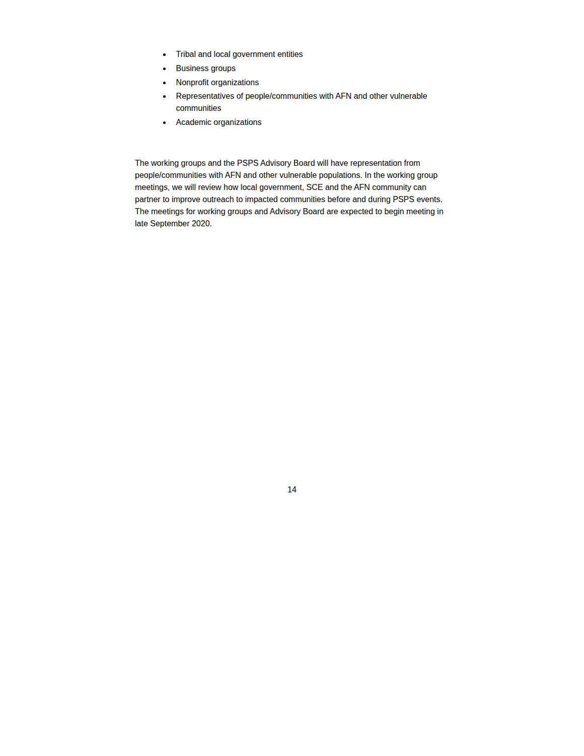Tribal and local government entities
Business groups
Nonprofit organizations
Representatives of people/communities with AFN and other vulnerable communities
Academic organizations
The working groups and the PSPS Advisory Board will have representation from people/communities with AFN and other vulnerable populations. In the working group meetings, we will review how local government, SCE and the AFN community can partner to improve outreach to impacted communities before and during PSPS events. The meetings for working groups and Advisory Board are expected to begin meeting in late September 2020.
14